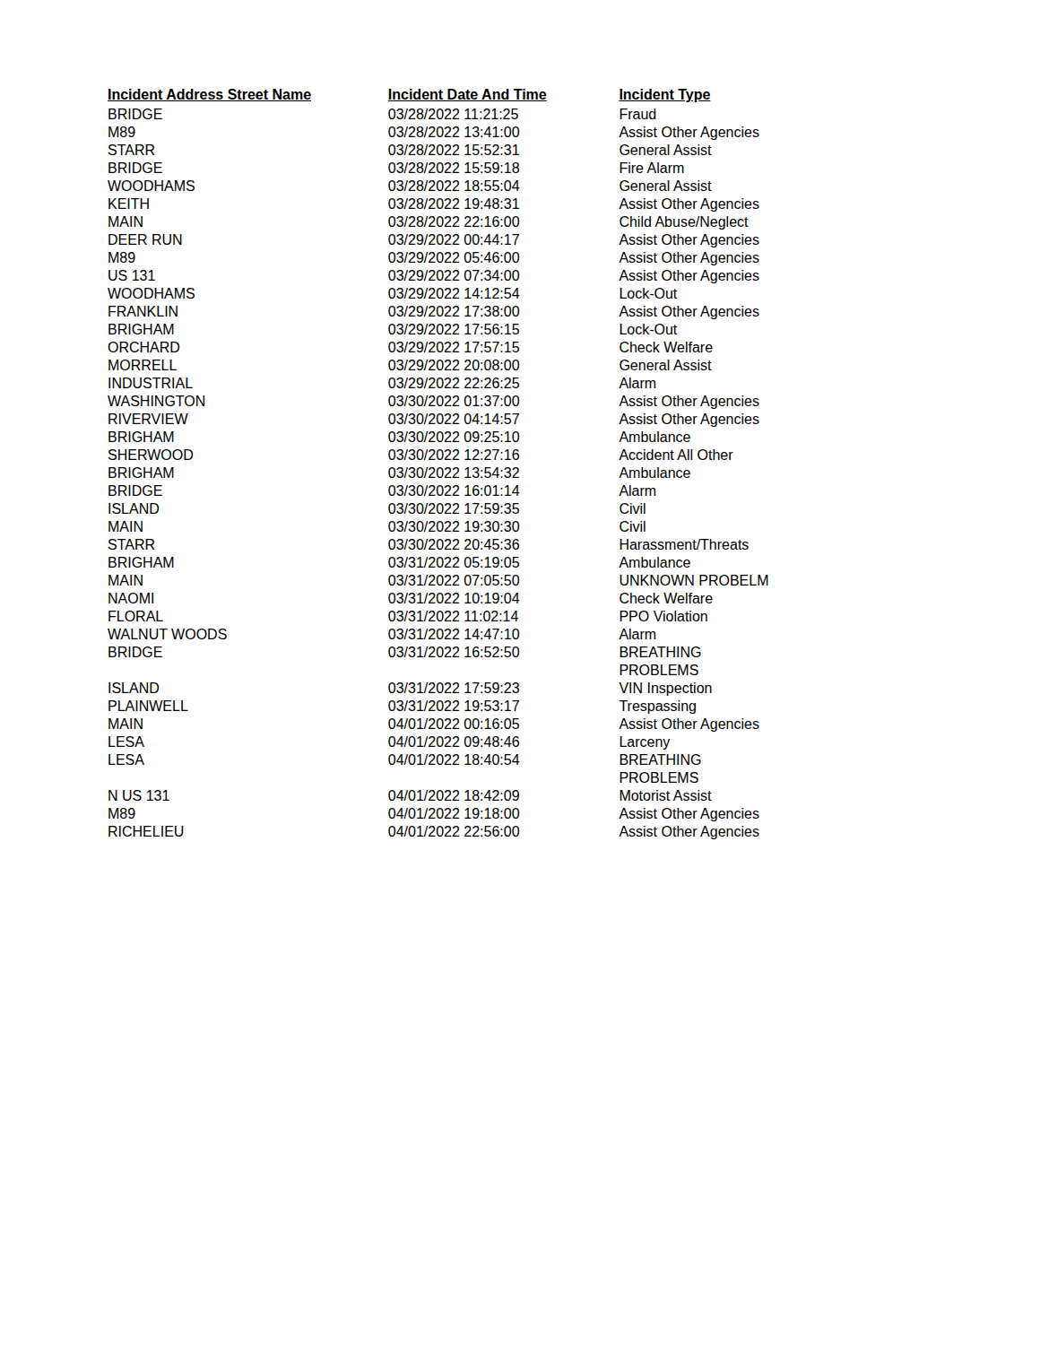| Incident Address Street Name | Incident Date And Time | Incident Type |
| --- | --- | --- |
| BRIDGE | 03/28/2022 11:21:25 | Fraud |
| M89 | 03/28/2022 13:41:00 | Assist Other Agencies |
| STARR | 03/28/2022 15:52:31 | General Assist |
| BRIDGE | 03/28/2022 15:59:18 | Fire Alarm |
| WOODHAMS | 03/28/2022 18:55:04 | General Assist |
| KEITH | 03/28/2022 19:48:31 | Assist Other Agencies |
| MAIN | 03/28/2022 22:16:00 | Child Abuse/Neglect |
| DEER RUN | 03/29/2022 00:44:17 | Assist Other Agencies |
| M89 | 03/29/2022 05:46:00 | Assist Other Agencies |
| US 131 | 03/29/2022 07:34:00 | Assist Other Agencies |
| WOODHAMS | 03/29/2022 14:12:54 | Lock-Out |
| FRANKLIN | 03/29/2022 17:38:00 | Assist Other Agencies |
| BRIGHAM | 03/29/2022 17:56:15 | Lock-Out |
| ORCHARD | 03/29/2022 17:57:15 | Check Welfare |
| MORRELL | 03/29/2022 20:08:00 | General Assist |
| INDUSTRIAL | 03/29/2022 22:26:25 | Alarm |
| WASHINGTON | 03/30/2022 01:37:00 | Assist Other Agencies |
| RIVERVIEW | 03/30/2022 04:14:57 | Assist Other Agencies |
| BRIGHAM | 03/30/2022 09:25:10 | Ambulance |
| SHERWOOD | 03/30/2022 12:27:16 | Accident All Other |
| BRIGHAM | 03/30/2022 13:54:32 | Ambulance |
| BRIDGE | 03/30/2022 16:01:14 | Alarm |
| ISLAND | 03/30/2022 17:59:35 | Civil |
| MAIN | 03/30/2022 19:30:30 | Civil |
| STARR | 03/30/2022 20:45:36 | Harassment/Threats |
| BRIGHAM | 03/31/2022 05:19:05 | Ambulance |
| MAIN | 03/31/2022 07:05:50 | UNKNOWN PROBELM |
| NAOMI | 03/31/2022 10:19:04 | Check Welfare |
| FLORAL | 03/31/2022 11:02:14 | PPO Violation |
| WALNUT WOODS | 03/31/2022 14:47:10 | Alarm |
| BRIDGE | 03/31/2022 16:52:50 | BREATHING PROBLEMS |
| ISLAND | 03/31/2022 17:59:23 | VIN Inspection |
| PLAINWELL | 03/31/2022 19:53:17 | Trespassing |
| MAIN | 04/01/2022 00:16:05 | Assist Other Agencies |
| LESA | 04/01/2022 09:48:46 | Larceny |
| LESA | 04/01/2022 18:40:54 | BREATHING PROBLEMS |
| N US 131 | 04/01/2022 18:42:09 | Motorist Assist |
| M89 | 04/01/2022 19:18:00 | Assist Other Agencies |
| RICHELIEU | 04/01/2022 22:56:00 | Assist Other Agencies |